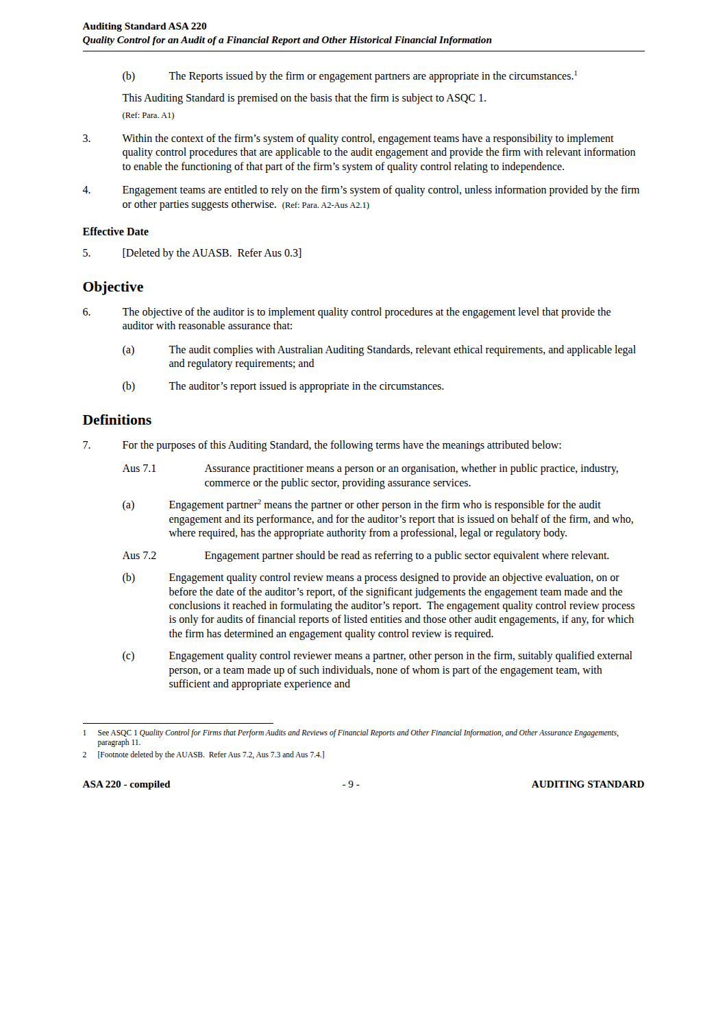Auditing Standard ASA 220
Quality Control for an Audit of a Financial Report and Other Historical Financial Information
(b)
The Reports issued by the firm or engagement partners are appropriate in the circumstances.1
This Auditing Standard is premised on the basis that the firm is subject to ASQC 1.
(Ref: Para. A1)
3.
Within the context of the firm’s system of quality control, engagement teams have a responsibility to implement quality control procedures that are applicable to the audit engagement and provide the firm with relevant information to enable the functioning of that part of the firm’s system of quality control relating to independence.
4.
Engagement teams are entitled to rely on the firm’s system of quality control, unless information provided by the firm or other parties suggests otherwise. (Ref: Para. A2-Aus A2.1)
Effective Date
5.
[Deleted by the AUASB. Refer Aus 0.3]
Objective
6.
The objective of the auditor is to implement quality control procedures at the engagement level that provide the auditor with reasonable assurance that:
(a)
The audit complies with Australian Auditing Standards, relevant ethical requirements, and applicable legal and regulatory requirements; and
(b)
The auditor’s report issued is appropriate in the circumstances.
Definitions
7.
For the purposes of this Auditing Standard, the following terms have the meanings attributed below:
Aus 7.1
Assurance practitioner means a person or an organisation, whether in public practice, industry, commerce or the public sector, providing assurance services.
(a)
Engagement partner2 means the partner or other person in the firm who is responsible for the audit engagement and its performance, and for the auditor’s report that is issued on behalf of the firm, and who, where required, has the appropriate authority from a professional, legal or regulatory body.
Aus 7.2
Engagement partner should be read as referring to a public sector equivalent where relevant.
(b)
Engagement quality control review means a process designed to provide an objective evaluation, on or before the date of the auditor’s report, of the significant judgements the engagement team made and the conclusions it reached in formulating the auditor’s report. The engagement quality control review process is only for audits of financial reports of listed entities and those other audit engagements, if any, for which the firm has determined an engagement quality control review is required.
(c)
Engagement quality control reviewer means a partner, other person in the firm, suitably qualified external person, or a team made up of such individuals, none of whom is part of the engagement team, with sufficient and appropriate experience and
1
See ASQC 1 Quality Control for Firms that Perform Audits and Reviews of Financial Reports and Other Financial Information, and Other Assurance Engagements, paragraph 11.
2
[Footnote deleted by the AUASB. Refer Aus 7.2, Aus 7.3 and Aus 7.4.]
ASA 220 - compiled
- 9 -
AUDITING STANDARD